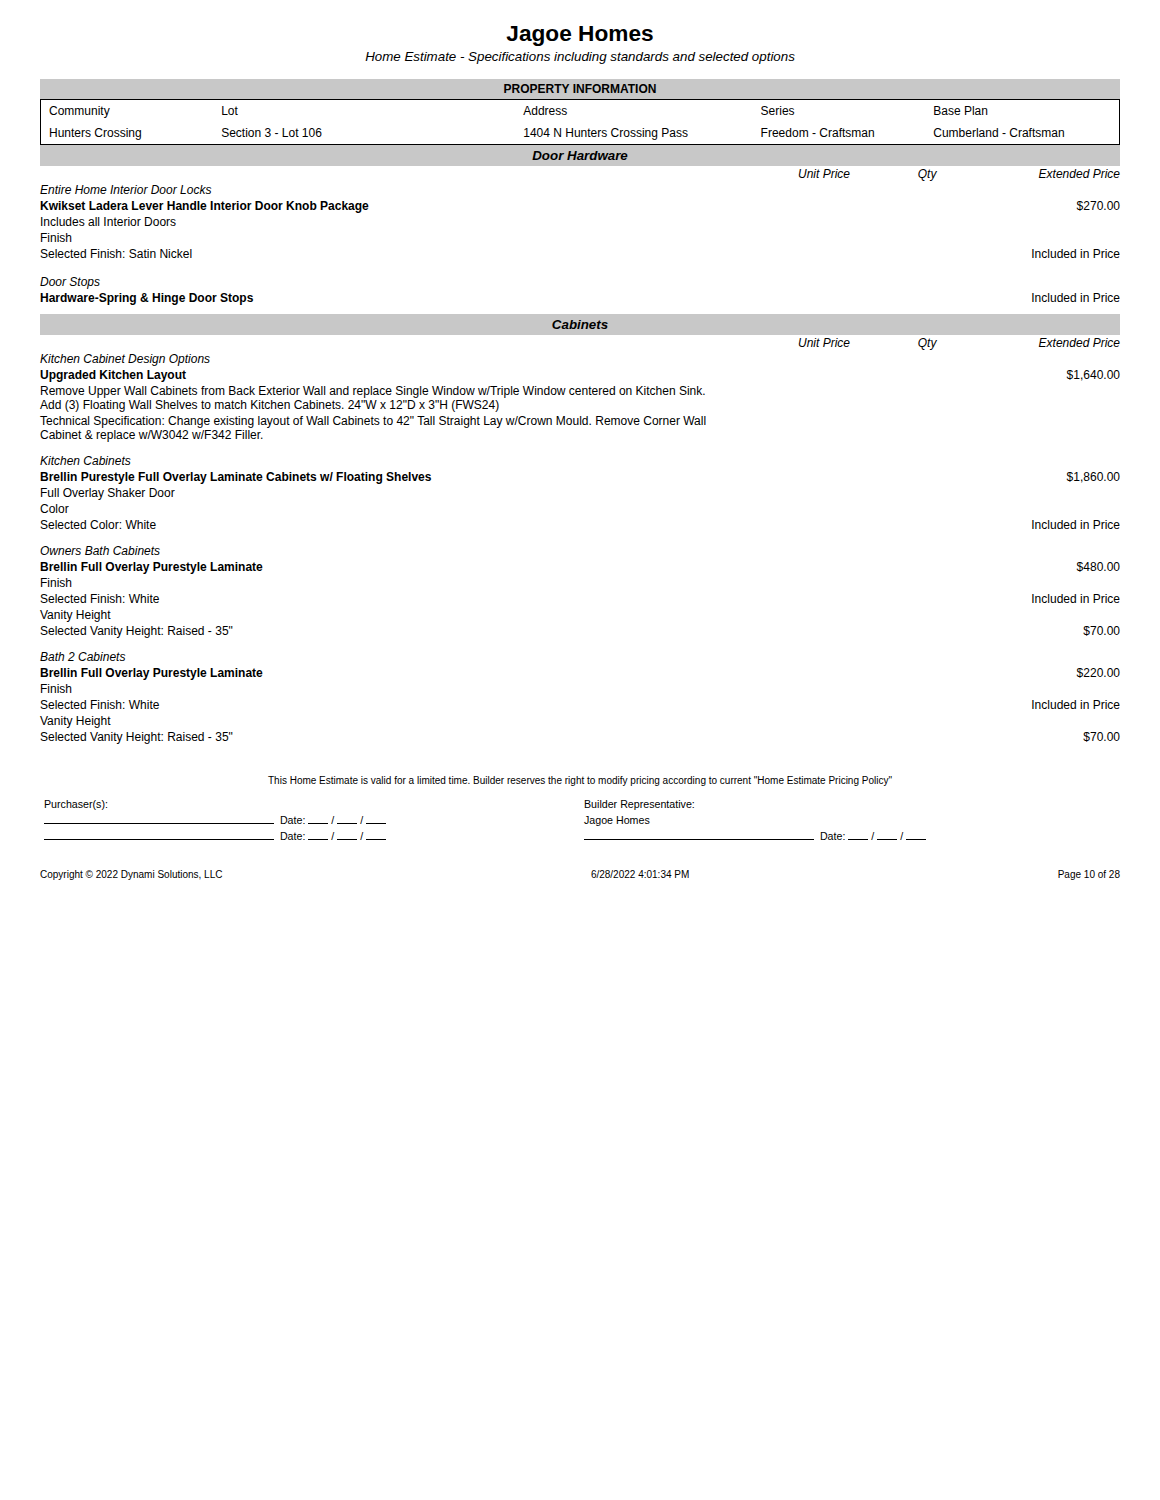Jagoe Homes
Home Estimate - Specifications including standards and selected options
PROPERTY INFORMATION
| Community | Lot | Address | Series | Base Plan |
| Hunters Crossing | Section 3 - Lot 106 | 1404 N Hunters Crossing Pass | Freedom - Craftsman | Cumberland - Craftsman |
Door Hardware
| | Unit Price | Qty | Extended Price |
| Entire Home Interior Door Locks | | | |
| Kwikset Ladera Lever Handle Interior Door Knob Package | | | $270.00 |
| Includes all Interior Doors | | | |
| Finish | | | |
| Selected Finish: Satin Nickel | | | Included in Price |
| Door Stops | | | |
| Hardware-Spring & Hinge Door Stops | | | Included in Price |
Cabinets
| | Unit Price | Qty | Extended Price |
| Kitchen Cabinet Design Options | | | |
| Upgraded Kitchen Layout | | | $1,640.00 |
| Remove Upper Wall Cabinets from Back Exterior Wall and replace Single Window w/Triple Window centered on Kitchen Sink. Add (3) Floating Wall Shelves to match Kitchen Cabinets. 24"W x 12"D x 3"H (FWS24) | | | |
| Technical Specification: Change existing layout of Wall Cabinets to 42" Tall Straight Lay w/Crown Mould. Remove Corner Wall Cabinet & replace w/W3042 w/F342 Filler. | | | |
| Kitchen Cabinets | | | |
| Brellin Purestyle Full Overlay Laminate Cabinets w/ Floating Shelves | | | $1,860.00 |
| Full Overlay Shaker Door | | | |
| Color | | | |
| Selected Color: White | | | Included in Price |
| Owners Bath Cabinets | | | |
| Brellin Full Overlay Purestyle Laminate | | | $480.00 |
| Finish | | | |
| Selected Finish: White | | | Included in Price |
| Vanity Height | | | |
| Selected Vanity Height: Raised - 35" | | | $70.00 |
| Bath 2 Cabinets | | | |
| Brellin Full Overlay Purestyle Laminate | | | $220.00 |
| Finish | | | |
| Selected Finish: White | | | Included in Price |
| Vanity Height | | | |
| Selected Vanity Height: Raised - 35" | | | $70.00 |
This Home Estimate is valid for a limited time. Builder reserves the right to modify pricing according to current "Home Estimate Pricing Policy"
| Purchaser(s): | Builder Representative: |
| Date: / / | Jagoe Homes |
| Date: / / | Date: / / |
Copyright © 2022 Dynami Solutions, LLC 6/28/2022 4:01:34 PM Page 10 of 28